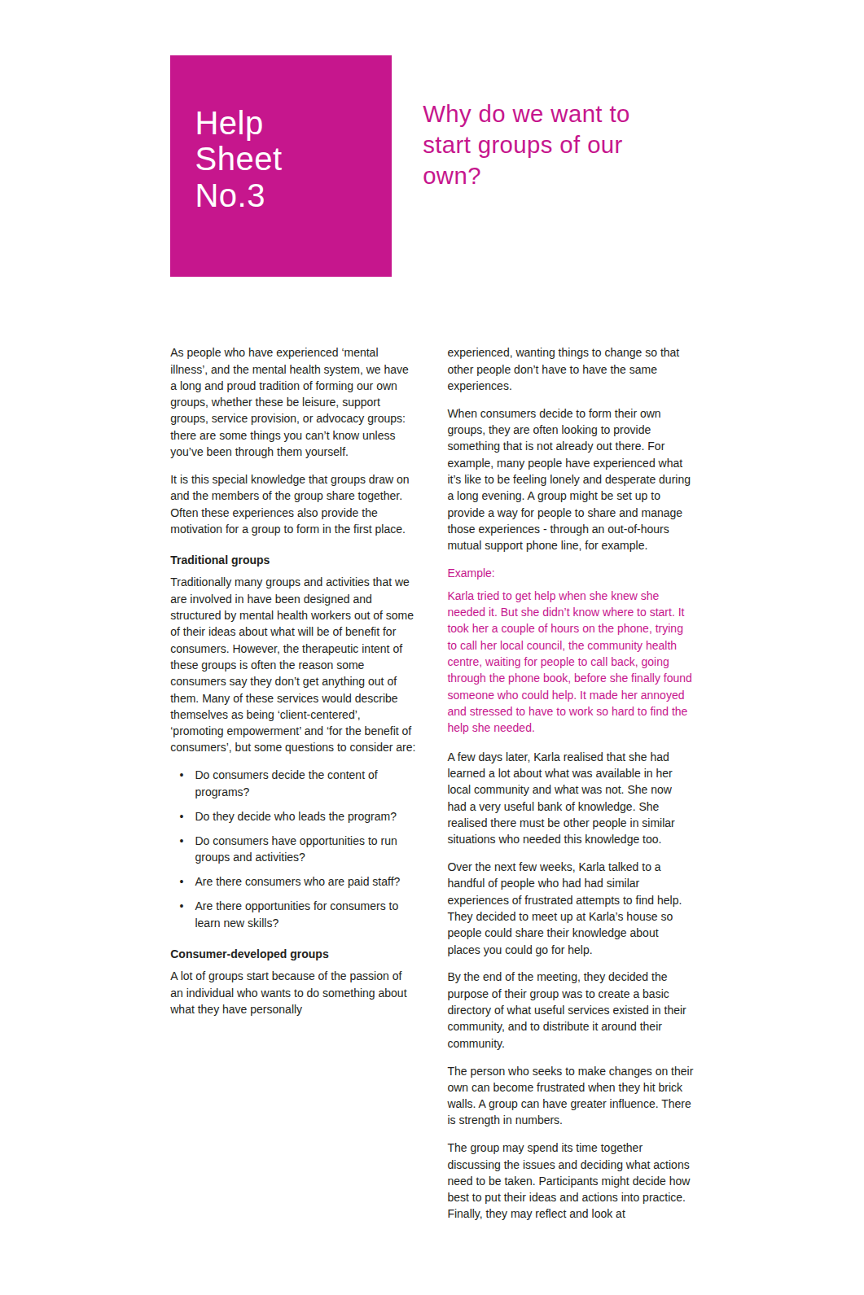Help Sheet No.3
Why do we want to start groups of our own?
As people who have experienced ‘mental illness’, and the mental health system, we have a long and proud tradition of forming our own groups, whether these be leisure, support groups, service provision, or advocacy groups: there are some things you can’t know unless you’ve been through them yourself.
It is this special knowledge that groups draw on and the members of the group share together. Often these experiences also provide the motivation for a group to form in the first place.
Traditional groups
Traditionally many groups and activities that we are involved in have been designed and structured by mental health workers out of some of their ideas about what will be of benefit for consumers. However, the therapeutic intent of these groups is often the reason some consumers say they don’t get anything out of them. Many of these services would describe themselves as being ‘client-centered’, ‘promoting empowerment’ and ‘for the benefit of consumers’, but some questions to consider are:
Do consumers decide the content of programs?
Do they decide who leads the program?
Do consumers have opportunities to run groups and activities?
Are there consumers who are paid staff?
Are there opportunities for consumers to learn new skills?
Consumer-developed groups
A lot of groups start because of the passion of an individual who wants to do something about what they have personally
experienced, wanting things to change so that other people don’t have to have the same experiences.
When consumers decide to form their own groups, they are often looking to provide something that is not already out there. For example, many people have experienced what it’s like to be feeling lonely and desperate during a long evening. A group might be set up to provide a way for people to share and manage those experiences - through an out-of-hours mutual support phone line, for example.
Example:
Karla tried to get help when she knew she needed it. But she didn’t know where to start. It took her a couple of hours on the phone, trying to call her local council, the community health centre, waiting for people to call back, going through the phone book, before she finally found someone who could help. It made her annoyed and stressed to have to work so hard to find the help she needed.
A few days later, Karla realised that she had learned a lot about what was available in her local community and what was not. She now had a very useful bank of knowledge. She realised there must be other people in similar situations who needed this knowledge too.
Over the next few weeks, Karla talked to a handful of people who had had similar experiences of frustrated attempts to find help. They decided to meet up at Karla’s house so people could share their knowledge about places you could go for help.
By the end of the meeting, they decided the purpose of their group was to create a basic directory of what useful services existed in their community, and to distribute it around their community.
The person who seeks to make changes on their own can become frustrated when they hit brick walls. A group can have greater influence. There is strength in numbers.
The group may spend its time together discussing the issues and deciding what actions need to be taken. Participants might decide how best to put their ideas and actions into practice. Finally, they may reflect and look at